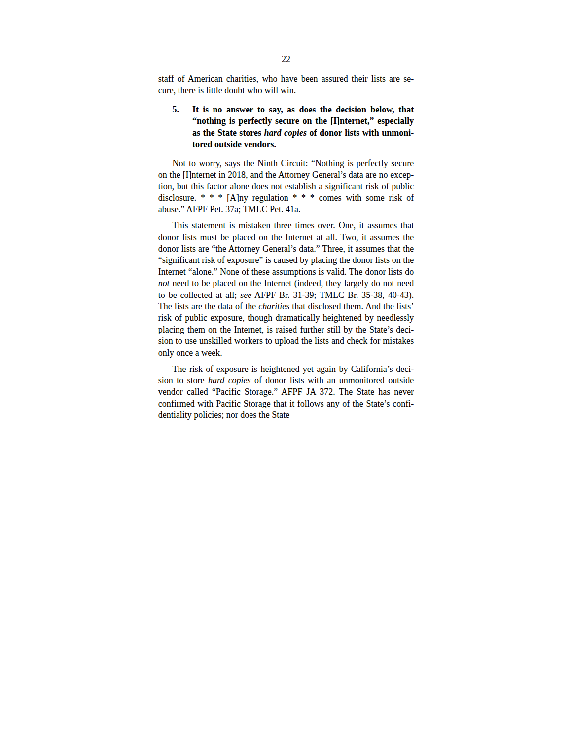22
staff of American charities, who have been assured their lists are secure, there is little doubt who will win.
5. It is no answer to say, as does the decision below, that “nothing is perfectly secure on the [I]nternet,” especially as the State stores hard copies of donor lists with unmonitored outside vendors.
Not to worry, says the Ninth Circuit: “Nothing is perfectly secure on the [I]nternet in 2018, and the Attorney General’s data are no exception, but this factor alone does not establish a significant risk of public disclosure. * * * [A]ny regulation * * * comes with some risk of abuse.” AFPF Pet. 37a; TMLC Pet. 41a.
This statement is mistaken three times over. One, it assumes that donor lists must be placed on the Internet at all. Two, it assumes the donor lists are “the Attorney General’s data.” Three, it assumes that the “significant risk of exposure” is caused by placing the donor lists on the Internet “alone.” None of these assumptions is valid. The donor lists do not need to be placed on the Internet (indeed, they largely do not need to be collected at all; see AFPF Br. 31-39; TMLC Br. 35-38, 40-43). The lists are the data of the charities that disclosed them. And the lists’ risk of public exposure, though dramatically heightened by needlessly placing them on the Internet, is raised further still by the State’s decision to use unskilled workers to upload the lists and check for mistakes only once a week.
The risk of exposure is heightened yet again by California’s decision to store hard copies of donor lists with an unmonitored outside vendor called “Pacific Storage.” AFPF JA 372. The State has never confirmed with Pacific Storage that it follows any of the State’s confidentiality policies; nor does the State